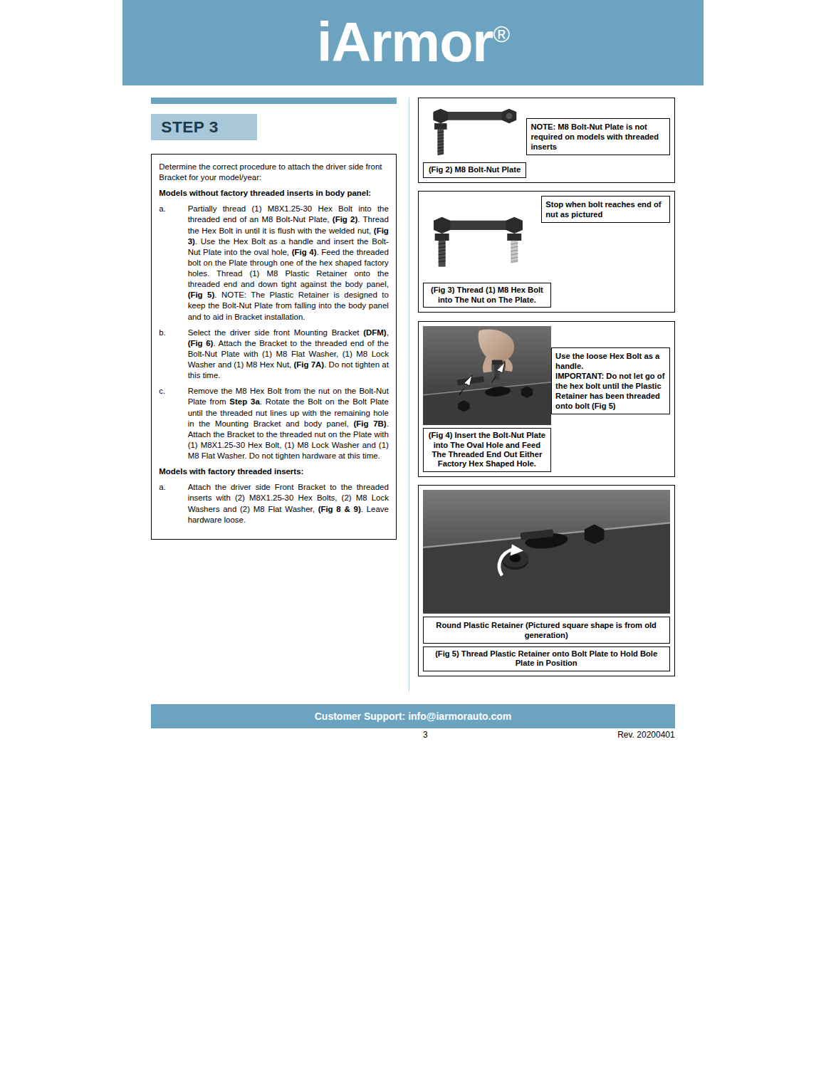iArmor®
STEP 3
Determine the correct procedure to attach the driver side front Bracket for your model/year:
Models without factory threaded inserts in body panel:
a.
Partially thread (1) M8X1.25-30 Hex Bolt into the threaded end of an M8 Bolt-Nut Plate, (Fig 2). Thread the Hex Bolt in until it is flush with the welded nut, (Fig 3). Use the Hex Bolt as a handle and insert the Bolt- Nut Plate into the oval hole, (Fig 4). Feed the threaded bolt on the Plate through one of the hex shaped factory holes. Thread (1) M8 Plastic Retainer onto the threaded end and down tight against the body panel, (Fig 5). NOTE: The Plastic Retainer is designed to keep the Bolt-Nut Plate from falling into the body panel and to aid in Bracket installation.
b.
Select the driver side front Mounting Bracket (DFM), (Fig 6). Attach the Bracket to the threaded end of the Bolt-Nut Plate with (1) M8 Flat Washer, (1) M8 Lock Washer and (1) M8 Hex Nut, (Fig 7A). Do not tighten at this time.
c.
Remove the M8 Hex Bolt from the nut on the Bolt-Nut Plate from Step 3a. Rotate the Bolt on the Bolt Plate until the threaded nut lines up with the remaining hole in the Mounting Bracket and body panel, (Fig 7B). Attach the Bracket to the threaded nut on the Plate with (1) M8X1.25-30 Hex Bolt, (1) M8 Lock Washer and (1) M8 Flat Washer. Do not tighten hardware at this time.
Models with factory threaded inserts:
a.
Attach the driver side Front Bracket to the threaded inserts with (2) M8X1.25-30 Hex Bolts, (2) M8 Lock Washers and (2) M8 Flat Washer, (Fig 8 & 9). Leave hardware loose.
NOTE: M8 Bolt-Nut Plate is not required on models with threaded inserts
(Fig 2) M8 Bolt-Nut Plate
Stop when bolt reaches end of nut as pictured
(Fig 3) Thread (1) M8 Hex Bolt into The Nut on The Plate.
Use the loose Hex Bolt as a handle.
IMPORTANT: Do not let go of the hex bolt until the Plastic Retainer has been threaded onto bolt (Fig 5)
(Fig 4) Insert the Bolt-Nut Plate into The Oval Hole and Feed The Threaded End Out Either Factory Hex Shaped Hole.
Round Plastic Retainer (Pictured square shape is from old generation)
(Fig 5) Thread Plastic Retainer onto Bolt Plate to Hold Bole Plate in Position
Customer Support: info@iarmorauto.com
3
Rev. 20200401